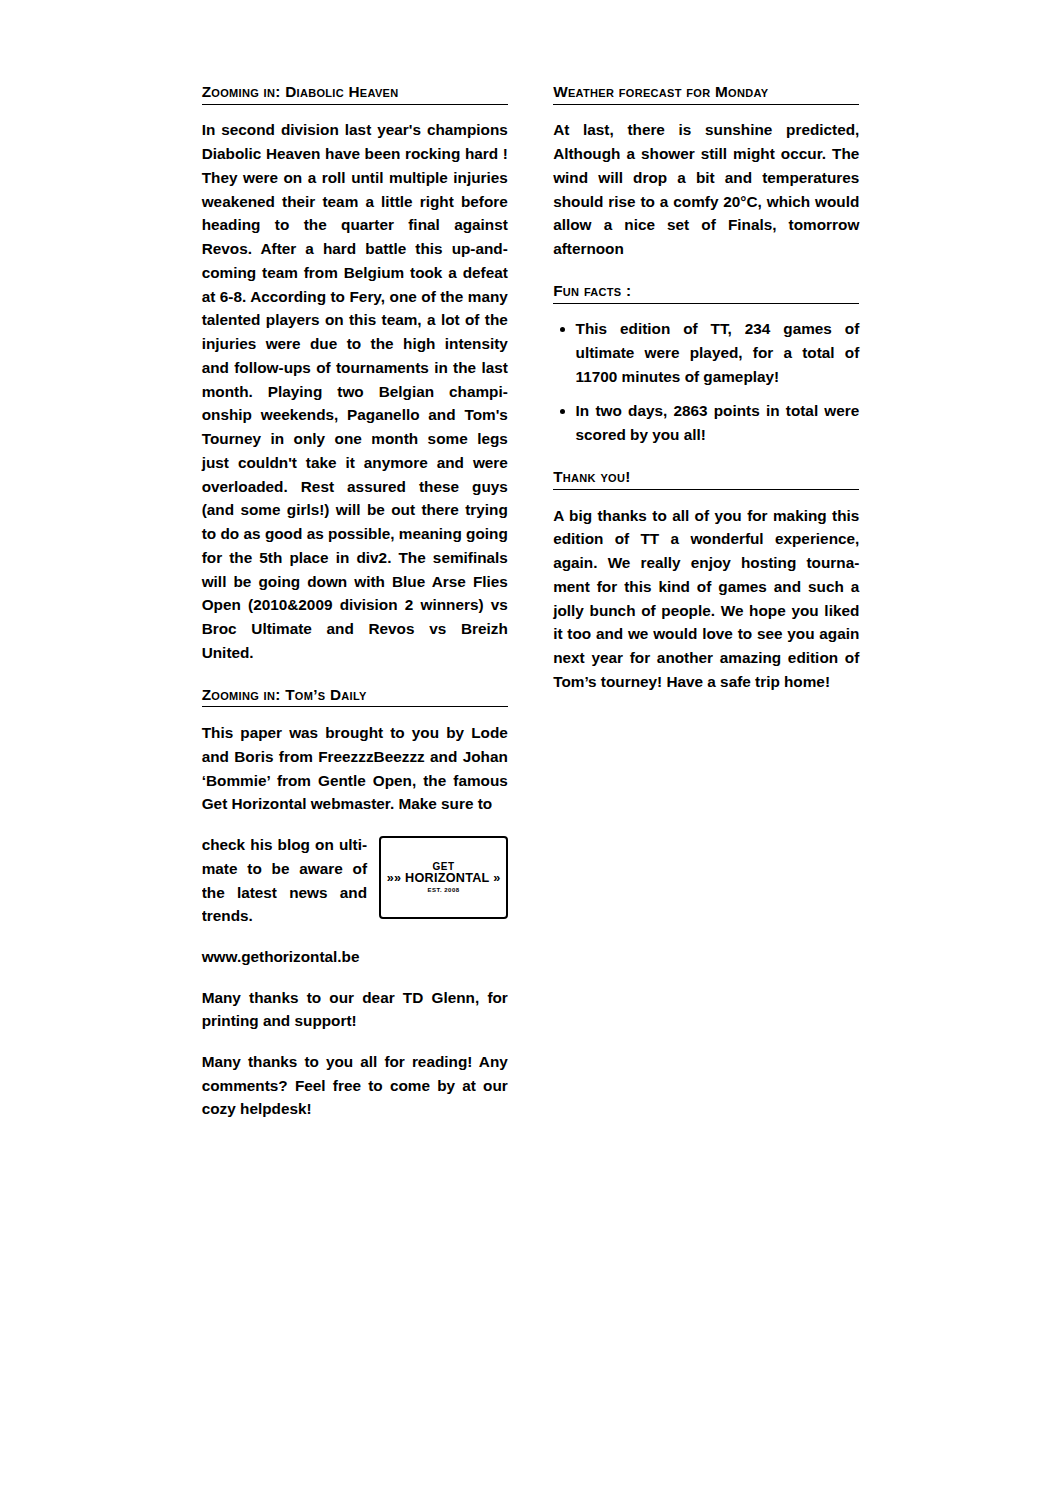Zooming in: Diabolic Heaven
In second division last year's champions Diabolic Heaven have been rocking hard ! They were on a roll until multiple injuries weakened their team a little right before heading to the quarter final against Revos. After a hard battle this up-and-coming team from Belgium took a defeat at 6-8. According to Fery, one of the many talented players on this team, a lot of the injuries were due to the high intensity and follow-ups of tournaments in the last month. Playing two Belgian championship weekends, Paganello and Tom's Tourney in only one month some legs just couldn't take it anymore and were overloaded. Rest assured these guys (and some girls!) will be out there trying to do as good as possible, meaning going for the 5th place in div2. The semifinals will be going down with Blue Arse Flies Open (2010&2009 division 2 winners) vs Broc Ultimate and Revos vs Breizh United.
Zooming in: Tom’s Daily
This paper was brought to you by Lode and Boris from FreezzzBeezzz and Johan ‘Bommie’ from Gentle Open, the famous Get Horizontal webmaster. Make sure to
GET »» HORIZONTAL » EST. 2008 check his blog on ultimate to be aware of the latest news and trends.
www.gethorizontal.be
Many thanks to our dear TD Glenn, for printing and support!
Many thanks to you all for reading! Any comments? Feel free to come by at our cozy helpdesk!
Weather forecast for Monday
At last, there is sunshine predicted, Although a shower still might occur. The wind will drop a bit and temperatures should rise to a comfy 20°C, which would allow a nice set of Finals, tomorrow afternoon
Fun facts :
This edition of TT, 234 games of ultimate were played, for a total of 11700 minutes of gameplay!
In two days, 2863 points in total were scored by you all!
Thank you!
A big thanks to all of you for making this edition of TT a wonderful experience, again. We really enjoy hosting tournament for this kind of games and such a jolly bunch of people. We hope you liked it too and we would love to see you again next year for another amazing edition of Tom’s tourney! Have a safe trip home!